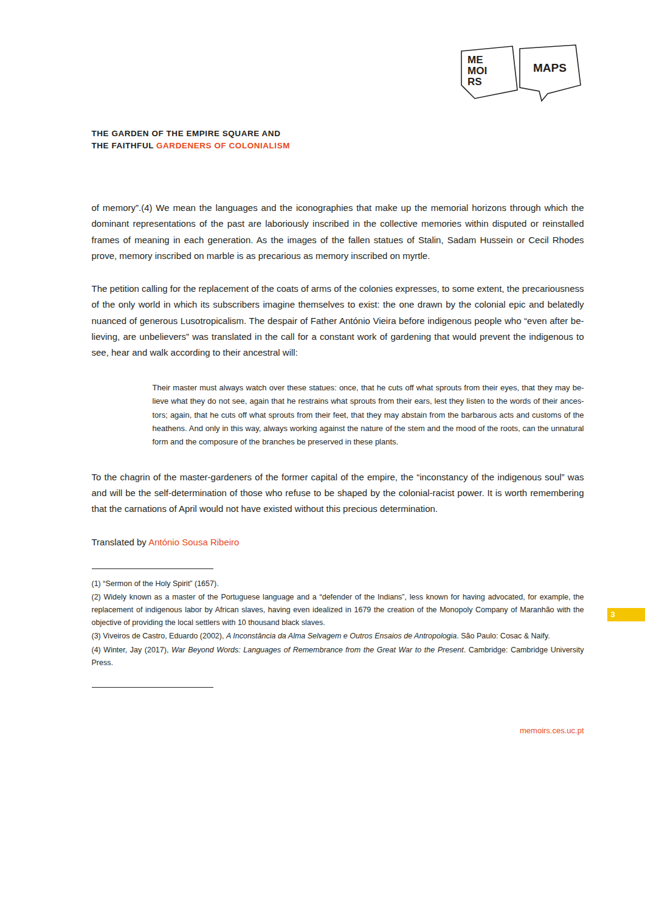ME MOI RS MAPS
The Garden of the Empire Square and
the Faithful Gardeners of Colonialism
of memory”.(4) We mean the languages and the iconographies that make up the memorial horizons through which the dominant representations of the past are laboriously inscribed in the collective memories within disputed or reinstalled frames of meaning in each generation. As the images of the fallen statues of Stalin, Sadam Hussein or Cecil Rhodes prove, memory inscribed on marble is as precarious as memory inscribed on myrtle.
The petition calling for the replacement of the coats of arms of the colonies expresses, to some extent, the precariousness of the only world in which its subscribers imagine themselves to exist: the one drawn by the colonial epic and belatedly nuanced of generous Lusotropicalism. The despair of Father António Vieira before indigenous people who “even after believing, are unbelievers” was translated in the call for a constant work of gardening that would prevent the indigenous to see, hear and walk according to their ancestral will:
Their master must always watch over these statues: once, that he cuts off what sprouts from their eyes, that they may believe what they do not see, again that he restrains what sprouts from their ears, lest they listen to the words of their ancestors; again, that he cuts off what sprouts from their feet, that they may abstain from the barbarous acts and customs of the heathens. And only in this way, always working against the nature of the stem and the mood of the roots, can the unnatural form and the composure of the branches be preserved in these plants.
To the chagrin of the master-gardeners of the former capital of the empire, the “inconstancy of the indigenous soul” was and will be the self-determination of those who refuse to be shaped by the colonial-racist power. It is worth remembering that the carnations of April would not have existed without this precious determination.
Translated by António Sousa Ribeiro
(1) “Sermon of the Holy Spirit” (1657).
(2) Widely known as a master of the Portuguese language and a “defender of the Indians”, less known for having advocated, for example, the replacement of indigenous labor by African slaves, having even idealized in 1679 the creation of the Monopoly Company of Maranhão with the objective of providing the local settlers with 10 thousand black slaves.
(3) Viveiros de Castro, Eduardo (2002), A Inconstância da Alma Selvagem e Outros Ensaios de Antropologia. São Paulo: Cosac & Naify.
(4) Winter, Jay (2017), War Beyond Words: Languages of Remembrance from the Great War to the Present. Cambridge: Cambridge University Press.
3
memoirs.ces.uc.pt